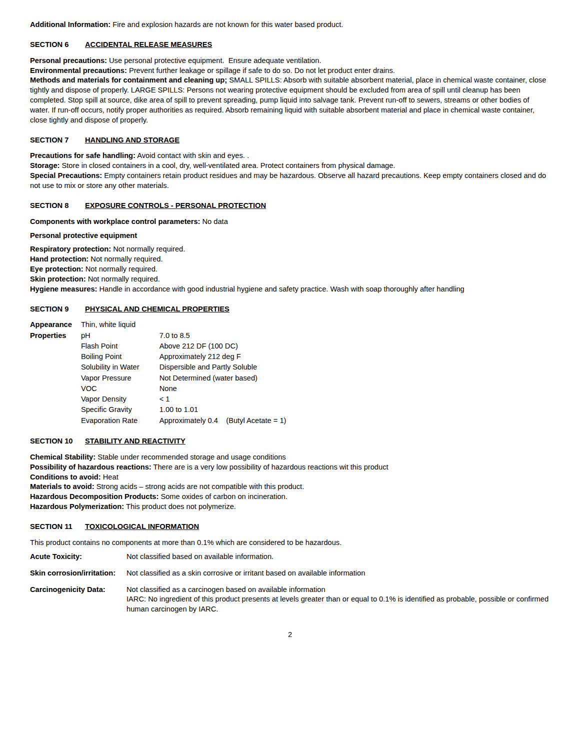Additional Information: Fire and explosion hazards are not known for this water based product.
SECTION 6 ACCIDENTAL RELEASE MEASURES
Personal precautions: Use personal protective equipment. Ensure adequate ventilation.
Environmental precautions: Prevent further leakage or spillage if safe to do so. Do not let product enter drains.
Methods and materials for containment and cleaning up; SMALL SPILLS: Absorb with suitable absorbent material, place in chemical waste container, close tightly and dispose of properly. LARGE SPILLS: Persons not wearing protective equipment should be excluded from area of spill until cleanup has been completed. Stop spill at source, dike area of spill to prevent spreading, pump liquid into salvage tank. Prevent run-off to sewers, streams or other bodies of water. If run-off occurs, notify proper authorities as required. Absorb remaining liquid with suitable absorbent material and place in chemical waste container, close tightly and dispose of properly.
SECTION 7 HANDLING AND STORAGE
Precautions for safe handling: Avoid contact with skin and eyes. .
Storage: Store in closed containers in a cool, dry, well-ventilated area. Protect containers from physical damage.
Special Precautions: Empty containers retain product residues and may be hazardous. Observe all hazard precautions. Keep empty containers closed and do not use to mix or store any other materials.
SECTION 8 EXPOSURE CONTROLS - PERSONAL PROTECTION
Components with workplace control parameters: No data
Personal protective equipment
Respiratory protection: Not normally required.
Hand protection: Not normally required.
Eye protection: Not normally required.
Skin protection: Not normally required.
Hygiene measures: Handle in accordance with good industrial hygiene and safety practice. Wash with soap thoroughly after handling
SECTION 9 PHYSICAL AND CHEMICAL PROPERTIES
| Appearance | Thin, white liquid | |
| Properties | pH | 7.0 to 8.5 |
| | Flash Point | Above 212 DF (100 DC) |
| | Boiling Point | Approximately 212 deg F |
| | Solubility in Water | Dispersible and Partly Soluble |
| | Vapor Pressure | Not Determined (water based) |
| | VOC | None |
| | Vapor Density | < 1 |
| | Specific Gravity | 1.00 to 1.01 |
| | Evaporation Rate | Approximately 0.4 (Butyl Acetate = 1) |
SECTION 10 STABILITY AND REACTIVITY
Chemical Stability: Stable under recommended storage and usage conditions
Possibility of hazardous reactions: There are is a very low possibility of hazardous reactions wit this product
Conditions to avoid: Heat
Materials to avoid: Strong acids – strong acids are not compatible with this product.
Hazardous Decomposition Products: Some oxides of carbon on incineration.
Hazardous Polymerization: This product does not polymerize.
SECTION 11 TOXICOLOGICAL INFORMATION
This product contains no components at more than 0.1% which are considered to be hazardous.
| Acute Toxicity: | Not classified based on available information. |
| Skin corrosion/irritation: | Not classified as a skin corrosive or irritant based on available information |
| Carcinogenicity Data: | Not classified as a carcinogen based on available information IARC: No ingredient of this product presents at levels greater than or equal to 0.1% is identified as probable, possible or confirmed human carcinogen by IARC. |
2